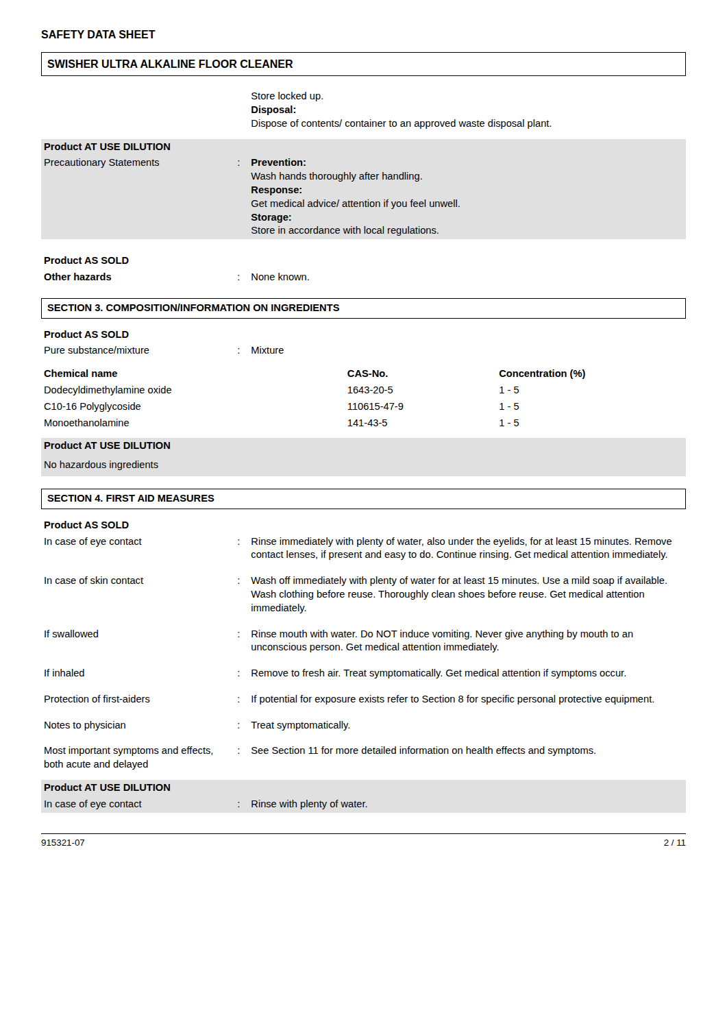SAFETY DATA SHEET
SWISHER ULTRA ALKALINE FLOOR CLEANER
| | | Store locked up. Disposal: Dispose of contents/ container to an approved waste disposal plant. |
| Product AT USE DILUTION |
| Precautionary Statements | : | Prevention: Wash hands thoroughly after handling. Response: Get medical advice/ attention if you feel unwell. Storage: Store in accordance with local regulations. |
| Product AS SOLD |
| Other hazards | : | None known. |
SECTION 3. COMPOSITION/INFORMATION ON INGREDIENTS
| Product AS SOLD |
| Pure substance/mixture | : | Mixture |
| Chemical name | CAS-No. | Concentration (%) |
| --- | --- | --- |
| Dodecyldimethylamine oxide | 1643-20-5 | 1 - 5 |
| C10-16 Polyglycoside | 110615-47-9 | 1 - 5 |
| Monoethanolamine | 141-43-5 | 1 - 5 |
| Product AT USE DILUTION |
No hazardous ingredients
SECTION 4. FIRST AID MEASURES
| Product AS SOLD |
| In case of eye contact | : | Rinse immediately with plenty of water, also under the eyelids, for at least 15 minutes. Remove contact lenses, if present and easy to do. Continue rinsing. Get medical attention immediately. |
| In case of skin contact | : | Wash off immediately with plenty of water for at least 15 minutes. Use a mild soap if available. Wash clothing before reuse. Thoroughly clean shoes before reuse. Get medical attention immediately. |
| If swallowed | : | Rinse mouth with water. Do NOT induce vomiting. Never give anything by mouth to an unconscious person. Get medical attention immediately. |
| If inhaled | : | Remove to fresh air. Treat symptomatically. Get medical attention if symptoms occur. |
| Protection of first-aiders | : | If potential for exposure exists refer to Section 8 for specific personal protective equipment. |
| Notes to physician | : | Treat symptomatically. |
| Most important symptoms and effects, both acute and delayed | : | See Section 11 for more detailed information on health effects and symptoms. |
| Product AT USE DILUTION |
| In case of eye contact | : | Rinse with plenty of water. |
915321-07 2 / 11